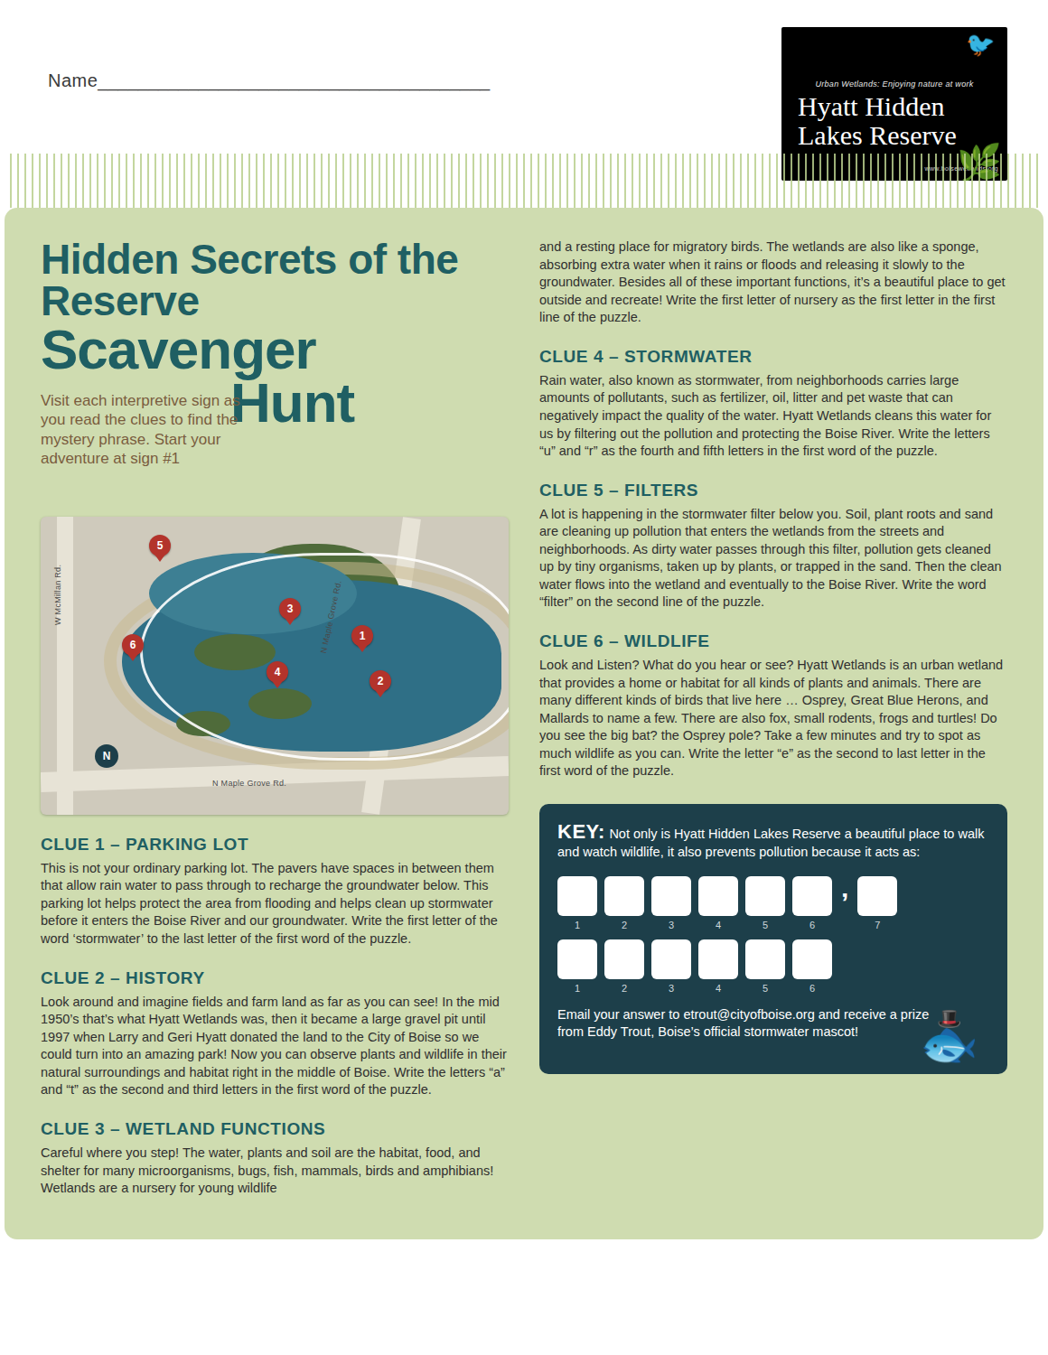Name_______________________________________
🐦
Urban Wetlands: Enjoying nature at work
Hyatt Hidden
Lakes Reserve
www.boisewetlands.org
🌿
Hidden Secrets of the Reserve
Scavenger
Hunt
Visit each interpretive sign as you read the clues to find the mystery phrase. Start your adventure at sign #1
W McMillan Rd.
N Maple Grove Rd.
N Maple Grove Rd.
N
1
2
3
4
5
6
Clue 1 – Parking Lot
This is not your ordinary parking lot. The pavers have spaces in between them that allow rain water to pass through to recharge the groundwater below. This parking lot helps protect the area from flooding and helps clean up stormwater before it enters the Boise River and our groundwater. Write the first letter of the word ‘stormwater’ to the last letter of the first word of the puzzle.
Clue 2 – History
Look around and imagine fields and farm land as far as you can see! In the mid 1950’s that’s what Hyatt Wetlands was, then it became a large gravel pit until 1997 when Larry and Geri Hyatt donated the land to the City of Boise so we could turn into an amazing park! Now you can observe plants and wildlife in their natural surroundings and habitat right in the middle of Boise. Write the letters “a” and “t” as the second and third letters in the first word of the puzzle.
Clue 3 – Wetland Functions
Careful where you step! The water, plants and soil are the habitat, food, and shelter for many microorganisms, bugs, fish, mammals, birds and amphibians! Wetlands are a nursery for young wildlife
and a resting place for migratory birds. The wetlands are also like a sponge, absorbing extra water when it rains or floods and releasing it slowly to the groundwater. Besides all of these important functions, it’s a beautiful place to get outside and recreate! Write the first letter of nursery as the first letter in the first line of the puzzle.
Clue 4 – Stormwater
Rain water, also known as stormwater, from neighborhoods carries large amounts of pollutants, such as fertilizer, oil, litter and pet waste that can negatively impact the quality of the water. Hyatt Wetlands cleans this water for us by filtering out the pollution and protecting the Boise River. Write the letters “u” and “r” as the fourth and fifth letters in the first word of the puzzle.
Clue 5 – Filters
A lot is happening in the stormwater filter below you. Soil, plant roots and sand are cleaning up pollution that enters the wetlands from the streets and neighborhoods. As dirty water passes through this filter, pollution gets cleaned up by tiny organisms, taken up by plants, or trapped in the sand. Then the clean water flows into the wetland and eventually to the Boise River. Write the word “filter” on the second line of the puzzle.
Clue 6 – Wildlife
Look and Listen? What do you hear or see? Hyatt Wetlands is an urban wetland that provides a home or habitat for all kinds of plants and animals. There are many different kinds of birds that live here … Osprey, Great Blue Herons, and Mallards to name a few. There are also fox, small rodents, frogs and turtles! Do you see the big bat? the Osprey pole? Take a few minutes and try to spot as much wildlife as you can. Write the letter “e” as the second to last letter in the first word of the puzzle.
KEY: Not only is Hyatt Hidden Lakes Reserve a beautiful place to walk and watch wildlife, it also prevents pollution because it acts as:
1
2
3
4
5
6
’
7
1
2
3
4
5
6
Email your answer to etrout@cityofboise.org and receive a prize from Eddy Trout, Boise’s official stormwater mascot!
🎩🐟